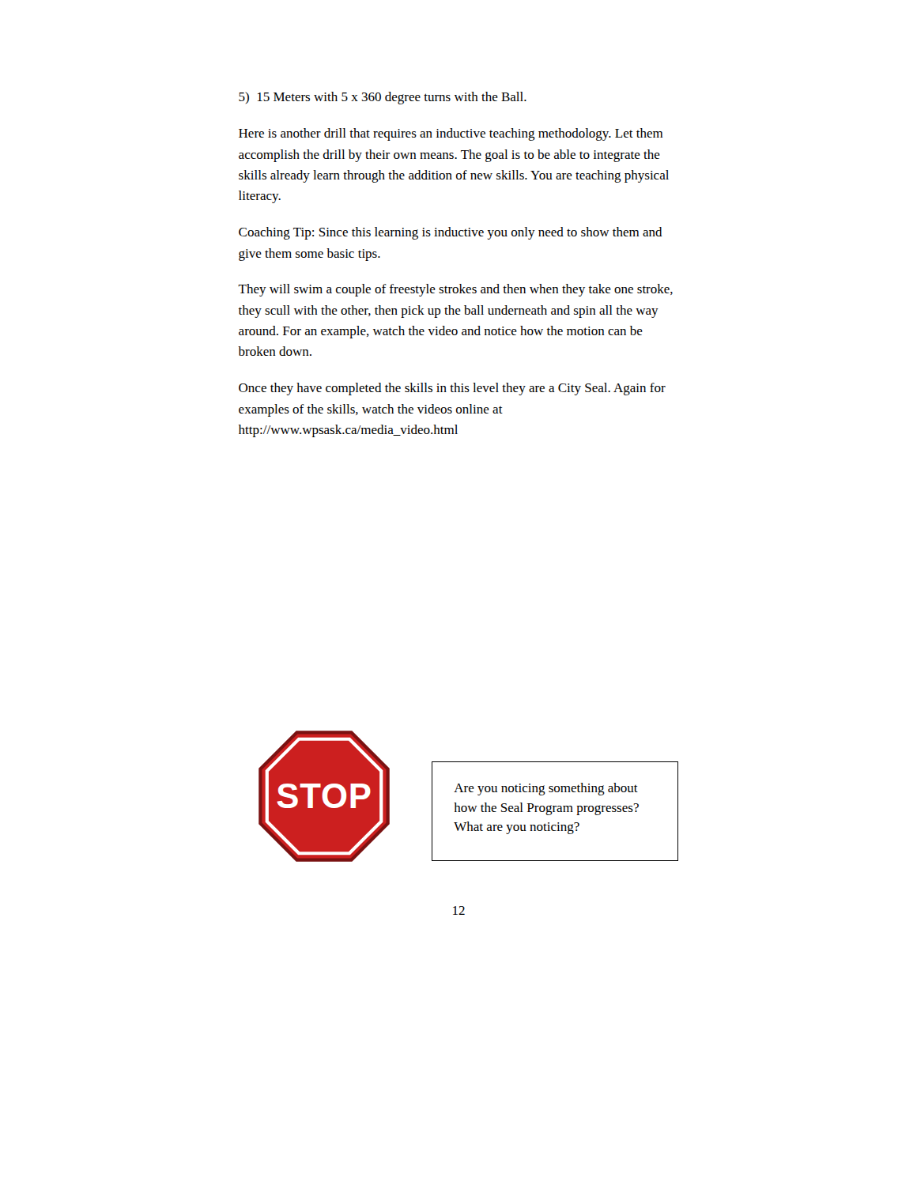5) 15 Meters with 5 x 360 degree turns with the Ball.
Here is another drill that requires an inductive teaching methodology. Let them accomplish the drill by their own means. The goal is to be able to integrate the skills already learn through the addition of new skills. You are teaching physical literacy.
Coaching Tip: Since this learning is inductive you only need to show them and give them some basic tips.
They will swim a couple of freestyle strokes and then when they take one stroke, they scull with the other, then pick up the ball underneath and spin all the way around. For an example, watch the video and notice how the motion can be broken down.
Once they have completed the skills in this level they are a City Seal. Again for examples of the skills, watch the videos online at http://www.wpsask.ca/media_video.html
STOP
Are you noticing something about how the Seal Program progresses?
What are you noticing?
12